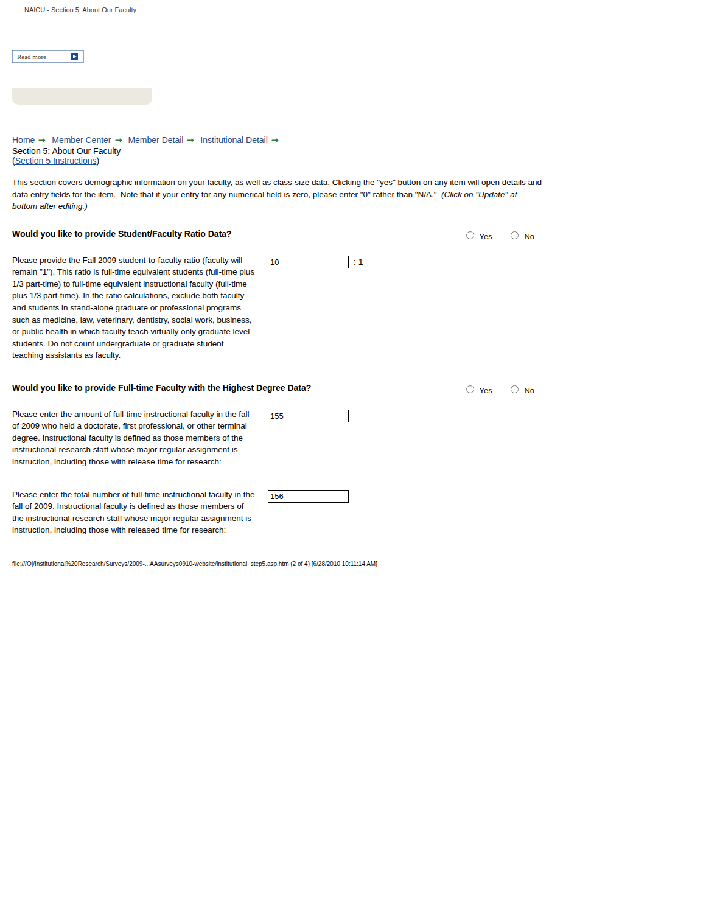NAICU - Section 5: About Our Faculty
Home➞ Member Center➞ Member Detail➞ Institutional Detail➞
Section 5: About Our Faculty
(Section 5 Instructions)
This section covers demographic information on your faculty, as well as class-size data. Clicking the "yes" button on any item will open details and data entry fields for the item. Note that if your entry for any numerical field is zero, please enter "0" rather than "N/A." (Click on "Update" at
bottom after editing.)
Would you like to provide Student/Faculty Ratio Data?
Yes No
Please provide the Fall 2009 student-to-faculty ratio (faculty will remain "1"). This ratio is full-time equivalent students (full-time plus 1/3 part-time) to full-time equivalent instructional faculty (full-time plus 1/3 part-time). In the ratio calculations, exclude both faculty and students in stand-alone graduate or professional programs such as medicine, law, veterinary, dentistry, social work, business, or public health in which faculty teach virtually only graduate level students. Do not count undergraduate or graduate student teaching assistants as faculty.
: 1
Would you like to provide Full-time Faculty with the Highest Degree Data?
Yes No
Please enter the amount of full-time instructional faculty in the fall of 2009 who held a doctorate, first professional, or other terminal degree. Instructional faculty is defined as those members of the instructional-research staff whose major regular assignment is instruction, including those with release time for research:
Please enter the total number of full-time instructional faculty in the fall of 2009. Instructional faculty is defined as those members of the instructional-research staff whose major regular assignment is instruction, including those with released time for research:
file:///O|/Institutional%20Research/Surveys/2009-...AAsurveys0910-website/institutional_step5.asp.htm (2 of 4) [6/28/2010 10:11:14 AM]